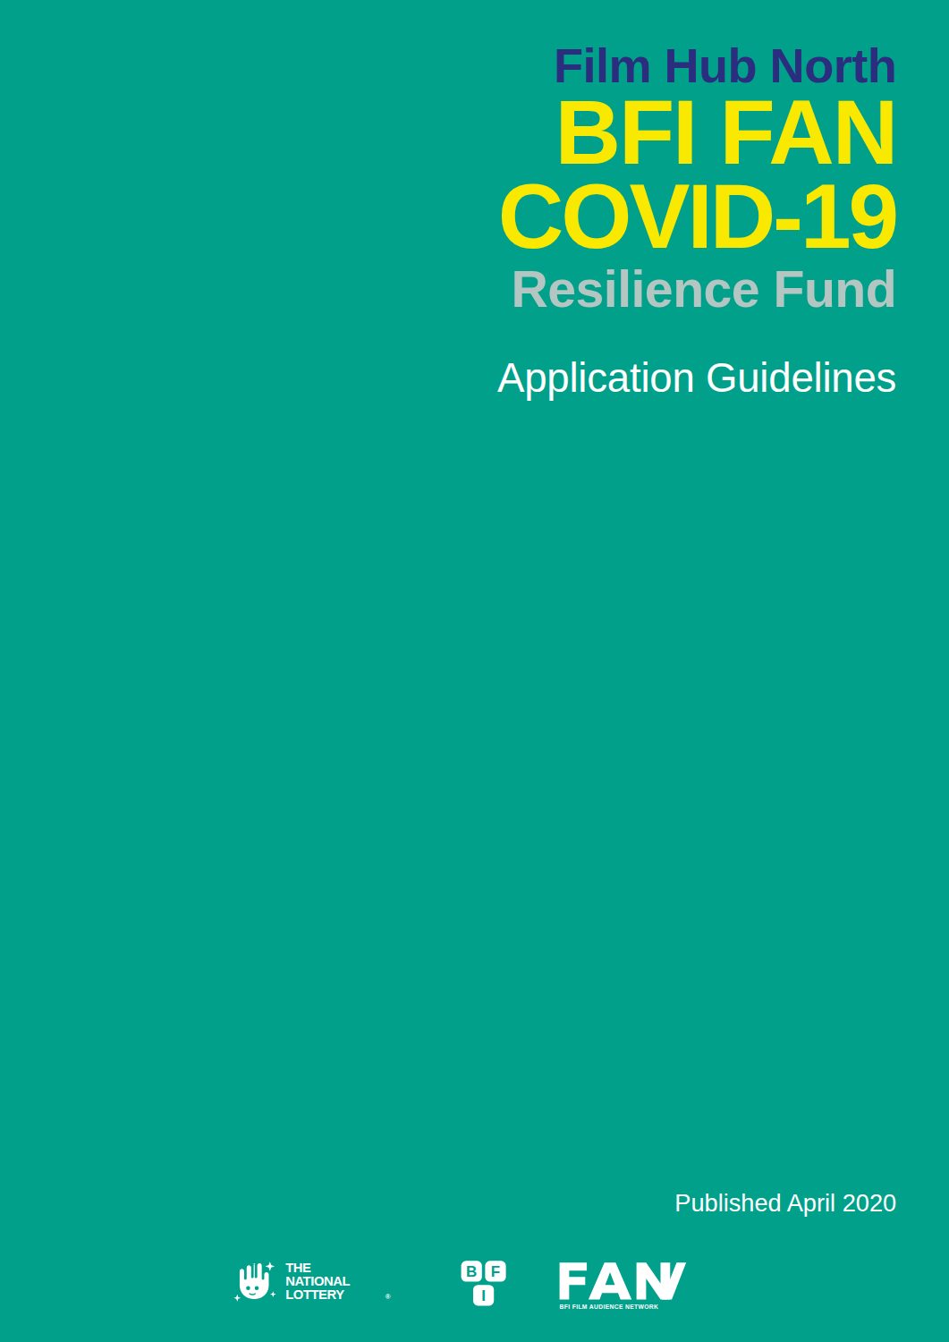Film Hub North
BFI FANCOVID-19
Resilience Fund
Application Guidelines
Published April 2020
THE NATIONAL LOTTERY ® B F I BFI FILM AUDIENCE NETWORK